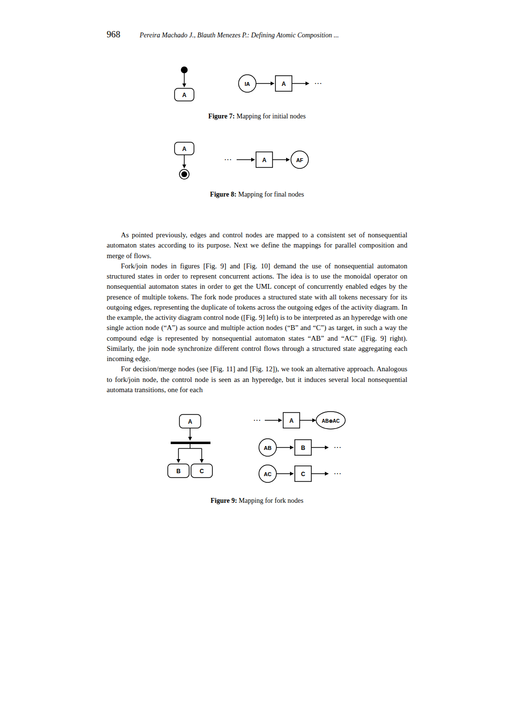968
Pereira Machado J., Blauth Menezes P.: Defining Atomic Composition ...
A IA A ···
Figure 7: Mapping for initial nodes
A ··· A AF
Figure 8: Mapping for final nodes
As pointed previously, edges and control nodes are mapped to a consistent set of nonsequential automaton states according to its purpose. Next we define the mappings for parallel composition and merge of flows.
Fork/join nodes in figures [Fig. 9] and [Fig. 10] demand the use of nonsequential automaton structured states in order to represent concurrent actions. The idea is to use the monoidal operator on nonsequential automaton states in order to get the UML concept of concurrently enabled edges by the presence of multiple tokens. The fork node produces a structured state with all tokens necessary for its outgoing edges, representing the duplicate of tokens across the outgoing edges of the activity diagram. In the example, the activity diagram control node ([Fig. 9] left) is to be interpreted as an hyperedge with one single action node (“A”) as source and multiple action nodes (“B” and “C”) as target, in such a way the compound edge is represented by nonsequential automaton states “AB” and “AC” ([Fig. 9] right). Similarly, the join node synchronize different control flows through a structured state aggregating each incoming edge.
For decision/merge nodes (see [Fig. 11] and [Fig. 12]), we took an alternative approach. Analogous to fork/join node, the control node is seen as an hyperedge, but it induces several local nonsequential automata transitions, one for each
A B C ··· A AB⊕AC AB B ··· AC C ···
Figure 9: Mapping for fork nodes